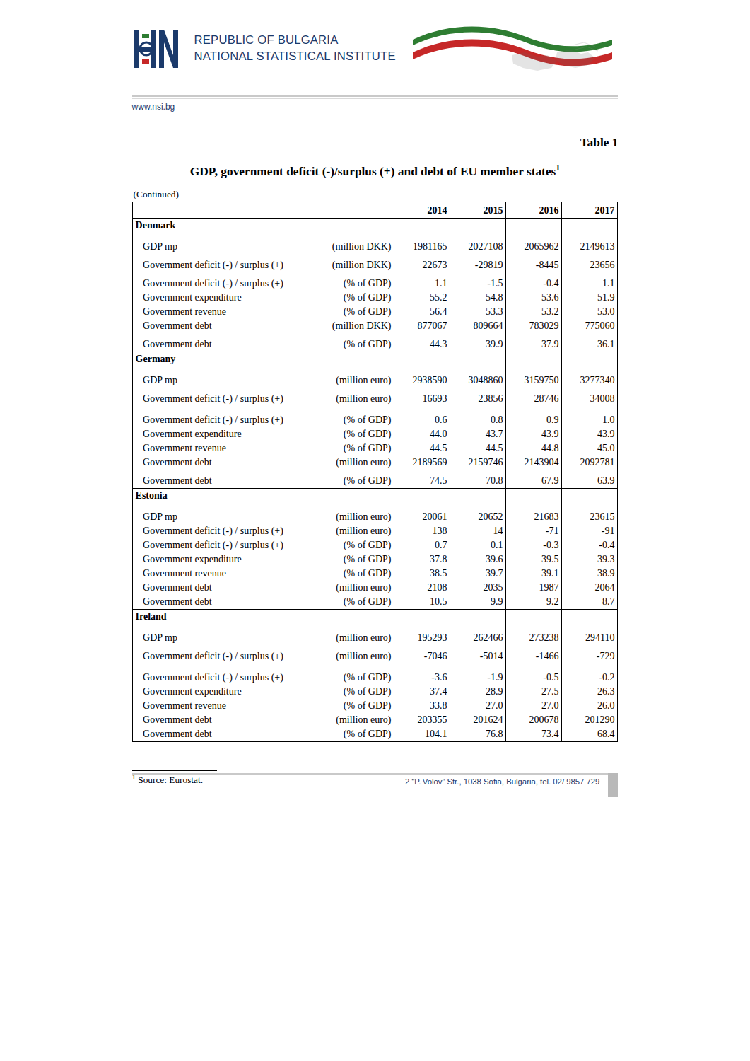REPUBLIC OF BULGARIA
NATIONAL STATISTICAL INSTITUTE
www.nsi.bg
Table 1
GDP, government deficit (-)/surplus (+) and debt of EU member states1
(Continued)
| | 2014 | 2015 | 2016 | 2017 |
| --- | --- | --- | --- | --- |
| Denmark | | | | | |
| GDP mp | (million DKK) | 1981165 | 2027108 | 2065962 | 2149613 |
| Government deficit (-) / surplus (+) | (million DKK) | 22673 | -29819 | -8445 | 23656 |
| Government deficit (-) / surplus (+) | (% of GDP) | 1.1 | -1.5 | -0.4 | 1.1 |
| Government expenditure | (% of GDP) | 55.2 | 54.8 | 53.6 | 51.9 |
| Government revenue | (% of GDP) | 56.4 | 53.3 | 53.2 | 53.0 |
| Government debt | (million DKK) | 877067 | 809664 | 783029 | 775060 |
| Government debt | (% of GDP) | 44.3 | 39.9 | 37.9 | 36.1 |
| Germany | | | | | |
| GDP mp | (million euro) | 2938590 | 3048860 | 3159750 | 3277340 |
| Government deficit (-) / surplus (+) | (million euro) | 16693 | 23856 | 28746 | 34008 |
| Government deficit (-) / surplus (+) | (% of GDP) | 0.6 | 0.8 | 0.9 | 1.0 |
| Government expenditure | (% of GDP) | 44.0 | 43.7 | 43.9 | 43.9 |
| Government revenue | (% of GDP) | 44.5 | 44.5 | 44.8 | 45.0 |
| Government debt | (million euro) | 2189569 | 2159746 | 2143904 | 2092781 |
| Government debt | (% of GDP) | 74.5 | 70.8 | 67.9 | 63.9 |
| Estonia | | | | | |
| GDP mp | (million euro) | 20061 | 20652 | 21683 | 23615 |
| Government deficit (-) / surplus (+) | (million euro) | 138 | 14 | -71 | -91 |
| Government deficit (-) / surplus (+) | (% of GDP) | 0.7 | 0.1 | -0.3 | -0.4 |
| Government expenditure | (% of GDP) | 37.8 | 39.6 | 39.5 | 39.3 |
| Government revenue | (% of GDP) | 38.5 | 39.7 | 39.1 | 38.9 |
| Government debt | (million euro) | 2108 | 2035 | 1987 | 2064 |
| Government debt | (% of GDP) | 10.5 | 9.9 | 9.2 | 8.7 |
| Ireland | | | | | |
| GDP mp | (million euro) | 195293 | 262466 | 273238 | 294110 |
| Government deficit (-) / surplus (+) | (million euro) | -7046 | -5014 | -1466 | -729 |
| Government deficit (-) / surplus (+) | (% of GDP) | -3.6 | -1.9 | -0.5 | -0.2 |
| Government expenditure | (% of GDP) | 37.4 | 28.9 | 27.5 | 26.3 |
| Government revenue | (% of GDP) | 33.8 | 27.0 | 27.0 | 26.0 |
| Government debt | (million euro) | 203355 | 201624 | 200678 | 201290 |
| Government debt | (% of GDP) | 104.1 | 76.8 | 73.4 | 68.4 |
1 Source: Eurostat.
2 “P. Volov” Str., 1038 Sofia, Bulgaria, tel. 02/ 9857 729